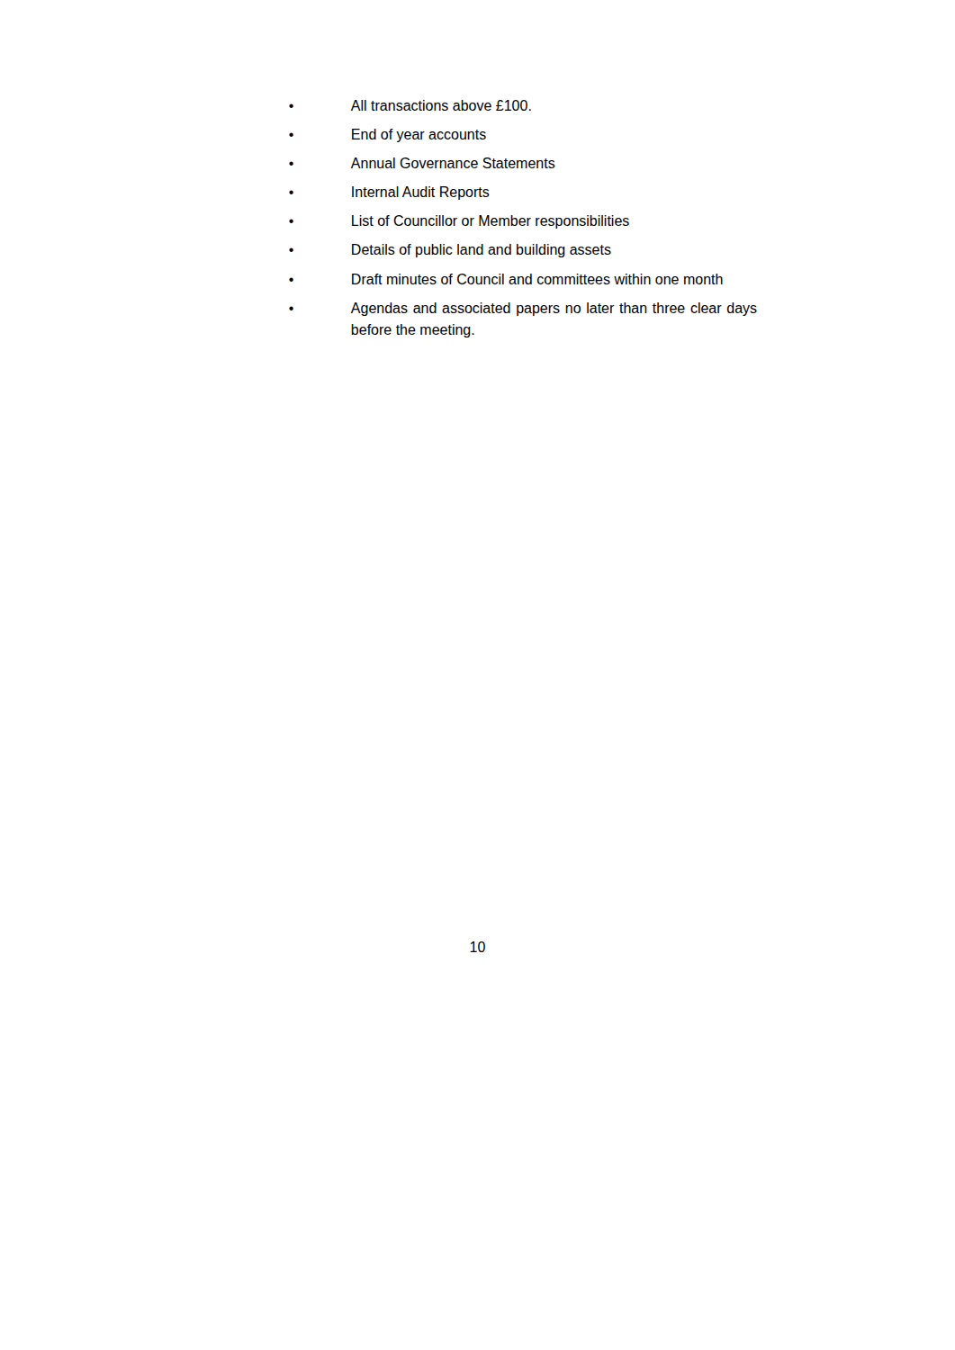All transactions above £100.
End of year accounts
Annual Governance Statements
Internal Audit Reports
List of Councillor or Member responsibilities
Details of public land and building assets
Draft minutes of Council and committees within one month
Agendas and associated papers no later than three clear days before the meeting.
10